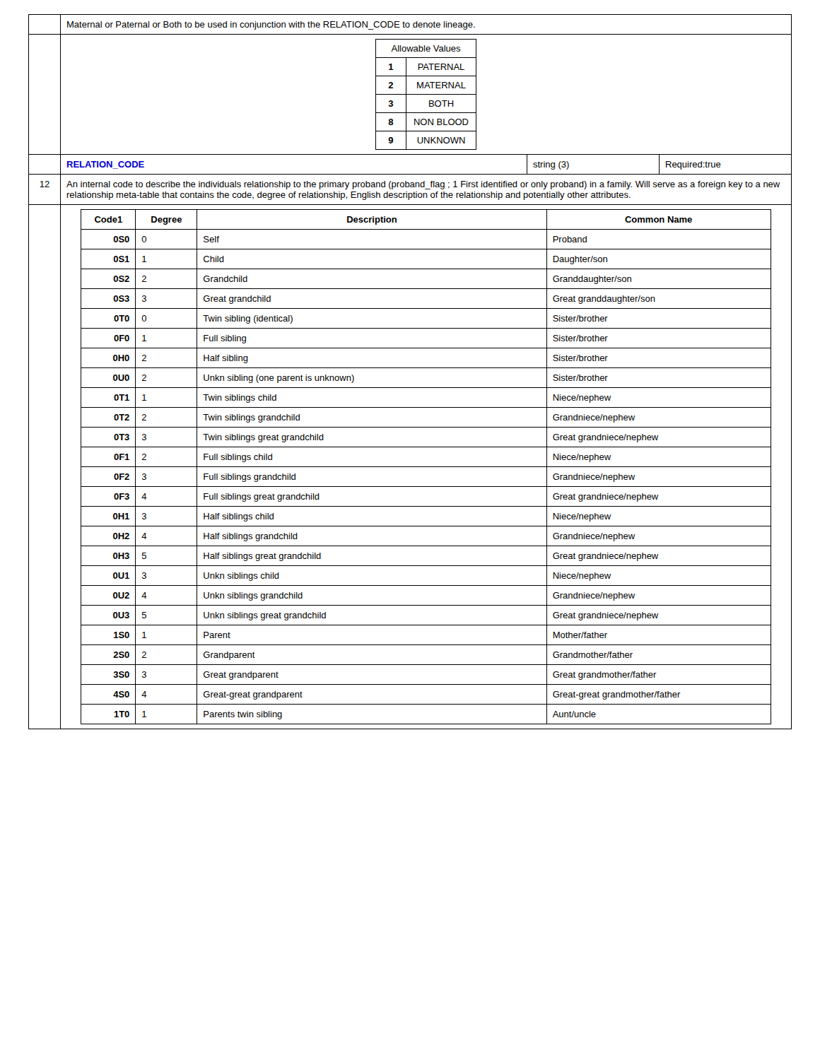| | Maternal or Paternal or Both to be used in conjunction with the RELATION_CODE to denote lineage. |
| | / Allowable Values / / --- / / 1 / PATERNAL / / 2 / MATERNAL / / 3 / BOTH / / 8 / NON BLOOD / / 9 / UNKNOWN / |
| | / RELATION_CODE / string (3) / Required:true / |
| 12 | An internal code to describe the individuals relationship to the primary proband (proband_flag ; 1 First identified or only proband) in a family. Will serve as a foreign key to a new relationship meta-table that contains the code, degree of relationship, English description of the relationship and potentially other attributes. |
| | / Code1 / Degree / Description / Common Name / / --- / --- / --- / --- / / 0S0 / 0 / Self / Proband / / 0S1 / 1 / Child / Daughter/son / / 0S2 / 2 / Grandchild / Granddaughter/son / / 0S3 / 3 / Great grandchild / Great granddaughter/son / / 0T0 / 0 / Twin sibling (identical) / Sister/brother / / 0F0 / 1 / Full sibling / Sister/brother / / 0H0 / 2 / Half sibling / Sister/brother / / 0U0 / 2 / Unkn sibling (one parent is unknown) / Sister/brother / / 0T1 / 1 / Twin siblings child / Niece/nephew / / 0T2 / 2 / Twin siblings grandchild / Grandniece/nephew / / 0T3 / 3 / Twin siblings great grandchild / Great grandniece/nephew / / 0F1 / 2 / Full siblings child / Niece/nephew / / 0F2 / 3 / Full siblings grandchild / Grandniece/nephew / / 0F3 / 4 / Full siblings great grandchild / Great grandniece/nephew / / 0H1 / 3 / Half siblings child / Niece/nephew / / 0H2 / 4 / Half siblings grandchild / Grandniece/nephew / / 0H3 / 5 / Half siblings great grandchild / Great grandniece/nephew / / 0U1 / 3 / Unkn siblings child / Niece/nephew / / 0U2 / 4 / Unkn siblings grandchild / Grandniece/nephew / / 0U3 / 5 / Unkn siblings great grandchild / Great grandniece/nephew / / 1S0 / 1 / Parent / Mother/father / / 2S0 / 2 / Grandparent / Grandmother/father / / 3S0 / 3 / Great grandparent / Great grandmother/father / / 4S0 / 4 / Great-great grandparent / Great-great grandmother/father / / 1T0 / 1 / Parents twin sibling / Aunt/uncle / |